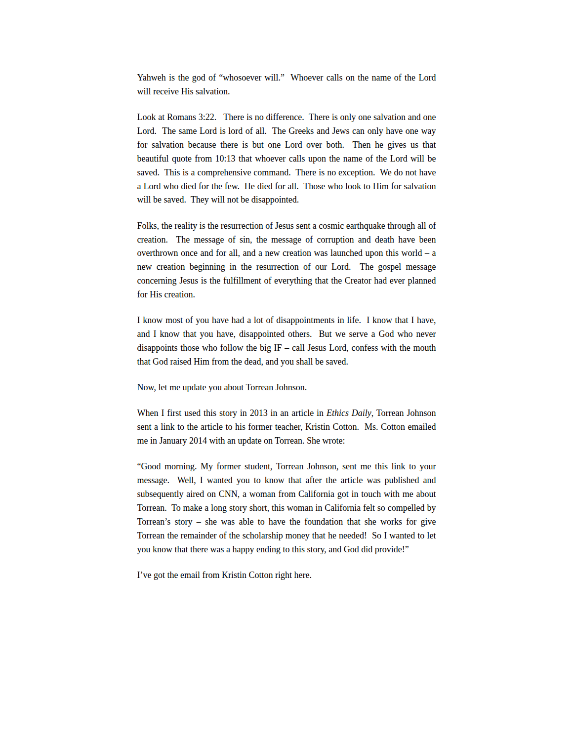Yahweh is the god of “whosoever will.” Whoever calls on the name of the Lord will receive His salvation.
Look at Romans 3:22. There is no difference. There is only one salvation and one Lord. The same Lord is lord of all. The Greeks and Jews can only have one way for salvation because there is but one Lord over both. Then he gives us that beautiful quote from 10:13 that whoever calls upon the name of the Lord will be saved. This is a comprehensive command. There is no exception. We do not have a Lord who died for the few. He died for all. Those who look to Him for salvation will be saved. They will not be disappointed.
Folks, the reality is the resurrection of Jesus sent a cosmic earthquake through all of creation. The message of sin, the message of corruption and death have been overthrown once and for all, and a new creation was launched upon this world – a new creation beginning in the resurrection of our Lord. The gospel message concerning Jesus is the fulfillment of everything that the Creator had ever planned for His creation.
I know most of you have had a lot of disappointments in life. I know that I have, and I know that you have, disappointed others. But we serve a God who never disappoints those who follow the big IF – call Jesus Lord, confess with the mouth that God raised Him from the dead, and you shall be saved.
Now, let me update you about Torrean Johnson.
When I first used this story in 2013 in an article in Ethics Daily, Torrean Johnson sent a link to the article to his former teacher, Kristin Cotton. Ms. Cotton emailed me in January 2014 with an update on Torrean. She wrote:
“Good morning. My former student, Torrean Johnson, sent me this link to your message. Well, I wanted you to know that after the article was published and subsequently aired on CNN, a woman from California got in touch with me about Torrean. To make a long story short, this woman in California felt so compelled by Torrean’s story – she was able to have the foundation that she works for give Torrean the remainder of the scholarship money that he needed! So I wanted to let you know that there was a happy ending to this story, and God did provide!”
I’ve got the email from Kristin Cotton right here.